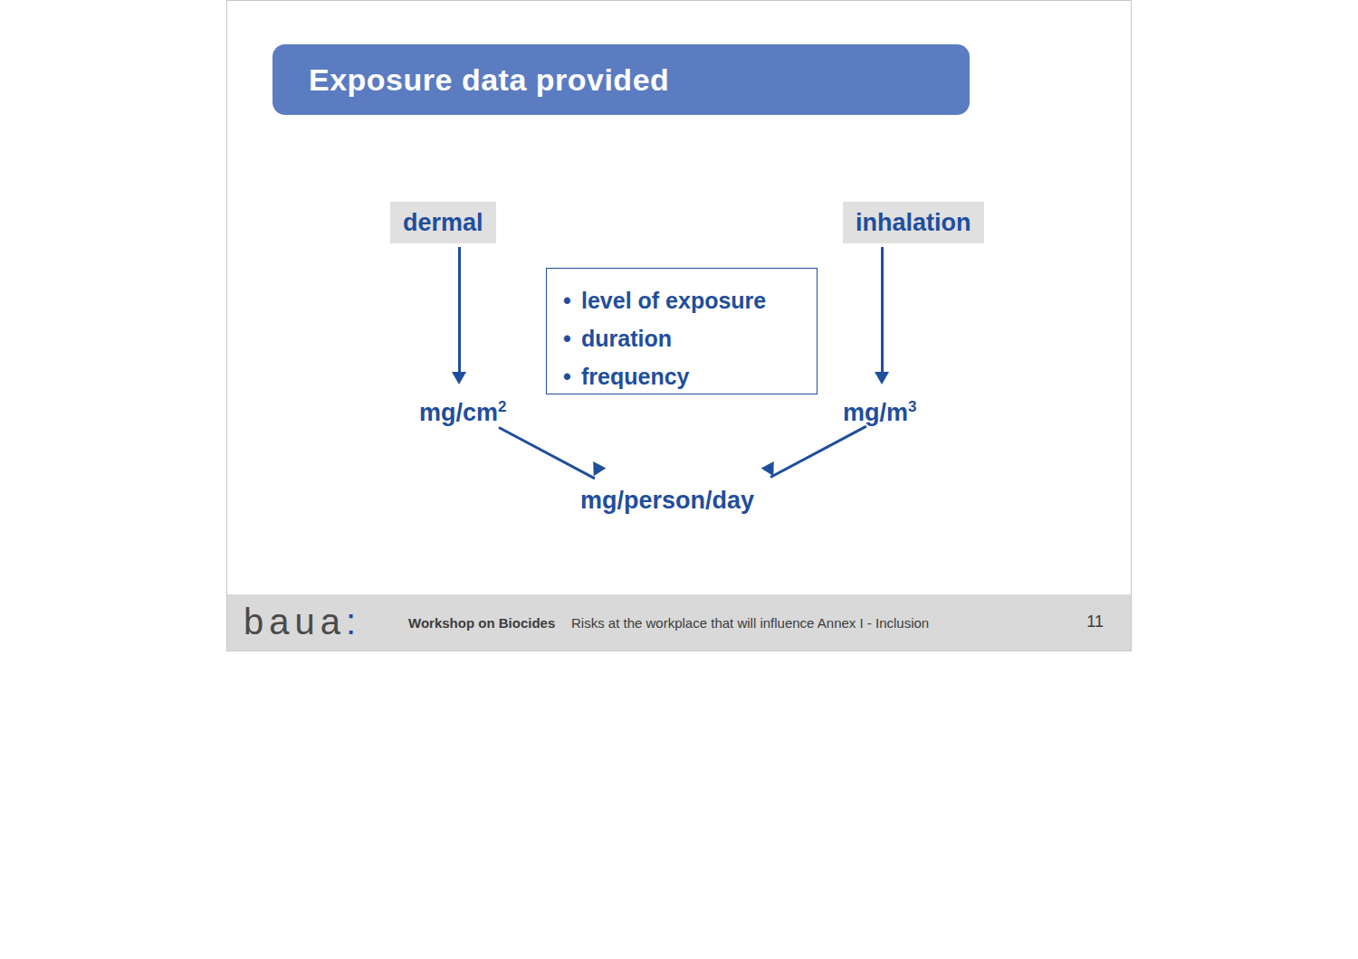Exposure data provided
dermal
inhalation
level of exposure
duration
frequency
mg/cm2
mg/m3
mg/person/day
baua:
Workshop on Biocides
Risks at the workplace that will influence Annex I - Inclusion
11